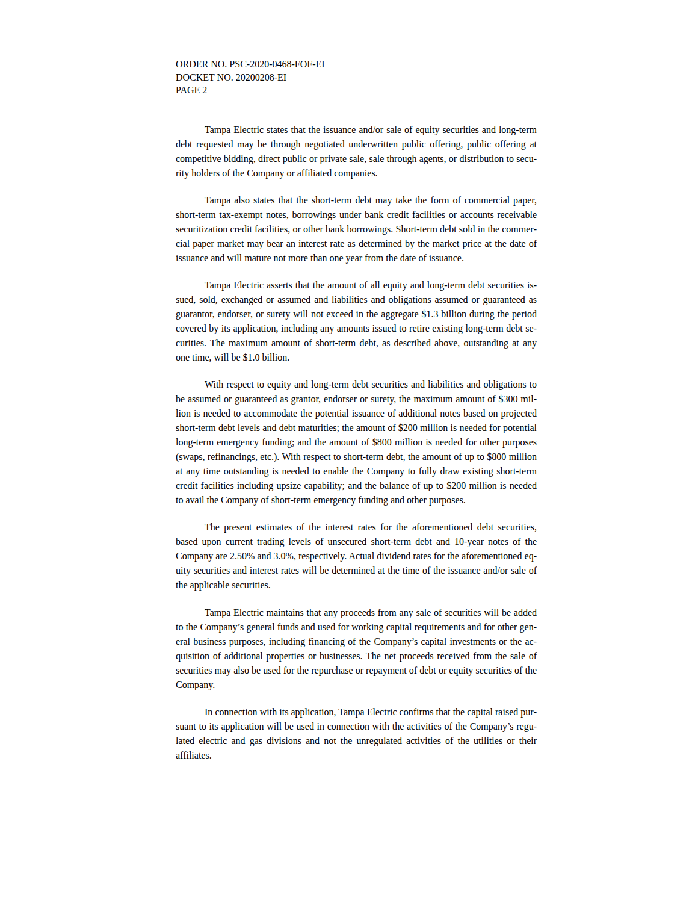ORDER NO. PSC-2020-0468-FOF-EI
DOCKET NO. 20200208-EI
PAGE 2
Tampa Electric states that the issuance and/or sale of equity securities and long-term debt requested may be through negotiated underwritten public offering, public offering at competitive bidding, direct public or private sale, sale through agents, or distribution to security holders of the Company or affiliated companies.
Tampa also states that the short-term debt may take the form of commercial paper, short-term tax-exempt notes, borrowings under bank credit facilities or accounts receivable securitization credit facilities, or other bank borrowings. Short-term debt sold in the commercial paper market may bear an interest rate as determined by the market price at the date of issuance and will mature not more than one year from the date of issuance.
Tampa Electric asserts that the amount of all equity and long-term debt securities issued, sold, exchanged or assumed and liabilities and obligations assumed or guaranteed as guarantor, endorser, or surety will not exceed in the aggregate $1.3 billion during the period covered by its application, including any amounts issued to retire existing long-term debt securities. The maximum amount of short-term debt, as described above, outstanding at any one time, will be $1.0 billion.
With respect to equity and long-term debt securities and liabilities and obligations to be assumed or guaranteed as grantor, endorser or surety, the maximum amount of $300 million is needed to accommodate the potential issuance of additional notes based on projected short-term debt levels and debt maturities; the amount of $200 million is needed for potential long-term emergency funding; and the amount of $800 million is needed for other purposes (swaps, refinancings, etc.). With respect to short-term debt, the amount of up to $800 million at any time outstanding is needed to enable the Company to fully draw existing short-term credit facilities including upsize capability; and the balance of up to $200 million is needed to avail the Company of short-term emergency funding and other purposes.
The present estimates of the interest rates for the aforementioned debt securities, based upon current trading levels of unsecured short-term debt and 10-year notes of the Company are 2.50% and 3.0%, respectively. Actual dividend rates for the aforementioned equity securities and interest rates will be determined at the time of the issuance and/or sale of the applicable securities.
Tampa Electric maintains that any proceeds from any sale of securities will be added to the Company’s general funds and used for working capital requirements and for other general business purposes, including financing of the Company’s capital investments or the acquisition of additional properties or businesses. The net proceeds received from the sale of securities may also be used for the repurchase or repayment of debt or equity securities of the Company.
In connection with its application, Tampa Electric confirms that the capital raised pursuant to its application will be used in connection with the activities of the Company’s regulated electric and gas divisions and not the unregulated activities of the utilities or their affiliates.